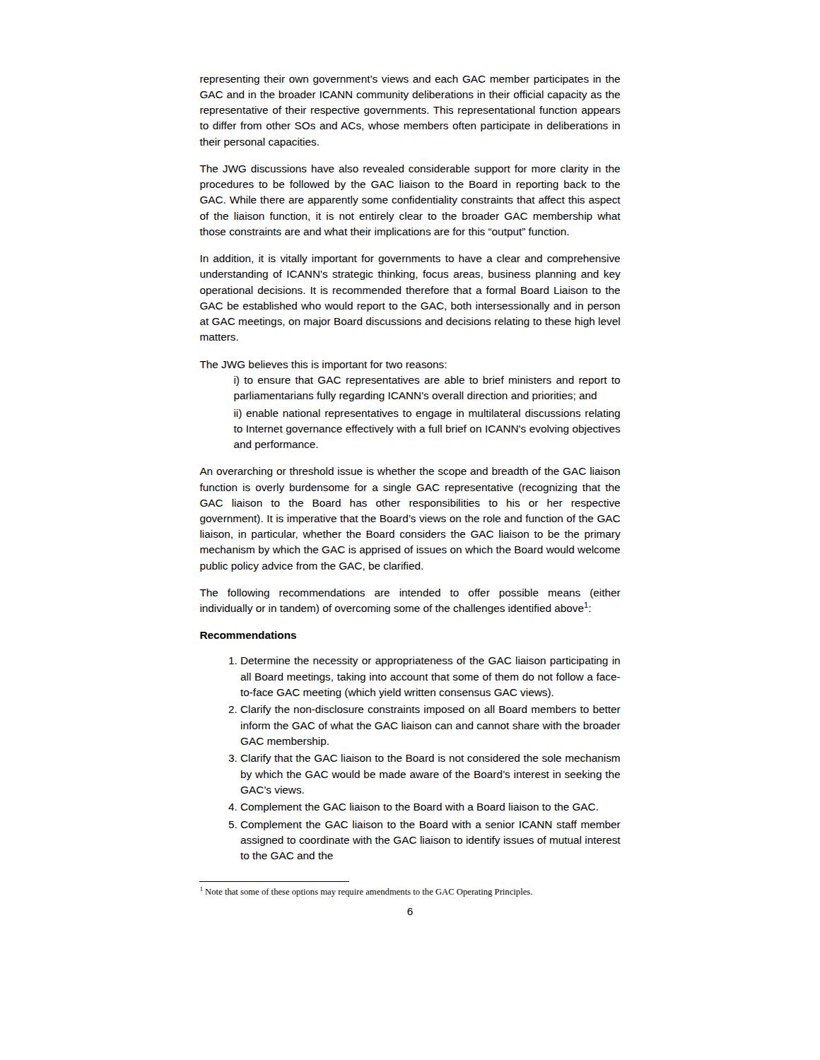representing their own government’s views and each GAC member participates in the GAC and in the broader ICANN community deliberations in their official capacity as the representative of their respective governments. This representational function appears to differ from other SOs and ACs, whose members often participate in deliberations in their personal capacities.
The JWG discussions have also revealed considerable support for more clarity in the procedures to be followed by the GAC liaison to the Board in reporting back to the GAC. While there are apparently some confidentiality constraints that affect this aspect of the liaison function, it is not entirely clear to the broader GAC membership what those constraints are and what their implications are for this “output” function.
In addition, it is vitally important for governments to have a clear and comprehensive understanding of ICANN's strategic thinking, focus areas, business planning and key operational decisions. It is recommended therefore that a formal Board Liaison to the GAC be established who would report to the GAC, both intersessionally and in person at GAC meetings, on major Board discussions and decisions relating to these high level matters.
The JWG believes this is important for two reasons:
i) to ensure that GAC representatives are able to brief ministers and report to parliamentarians fully regarding ICANN's overall direction and priorities; and
ii) enable national representatives to engage in multilateral discussions relating to Internet governance effectively with a full brief on ICANN's evolving objectives and performance.
An overarching or threshold issue is whether the scope and breadth of the GAC liaison function is overly burdensome for a single GAC representative (recognizing that the GAC liaison to the Board has other responsibilities to his or her respective government). It is imperative that the Board’s views on the role and function of the GAC liaison, in particular, whether the Board considers the GAC liaison to be the primary mechanism by which the GAC is apprised of issues on which the Board would welcome public policy advice from the GAC, be clarified.
The following recommendations are intended to offer possible means (either individually or in tandem) of overcoming some of the challenges identified above1:
Recommendations
Determine the necessity or appropriateness of the GAC liaison participating in all Board meetings, taking into account that some of them do not follow a face-to-face GAC meeting (which yield written consensus GAC views).
Clarify the non-disclosure constraints imposed on all Board members to better inform the GAC of what the GAC liaison can and cannot share with the broader GAC membership.
Clarify that the GAC liaison to the Board is not considered the sole mechanism by which the GAC would be made aware of the Board’s interest in seeking the GAC’s views.
Complement the GAC liaison to the Board with a Board liaison to the GAC.
Complement the GAC liaison to the Board with a senior ICANN staff member assigned to coordinate with the GAC liaison to identify issues of mutual interest to the GAC and the
1 Note that some of these options may require amendments to the GAC Operating Principles.
6